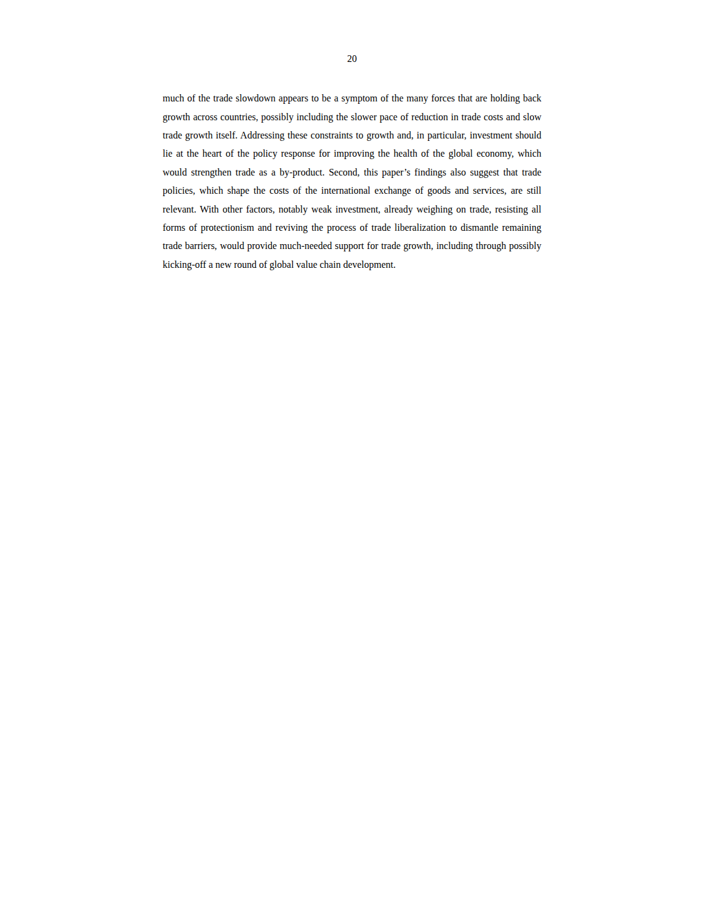20
much of the trade slowdown appears to be a symptom of the many forces that are holding back growth across countries, possibly including the slower pace of reduction in trade costs and slow trade growth itself. Addressing these constraints to growth and, in particular, investment should lie at the heart of the policy response for improving the health of the global economy, which would strengthen trade as a by-product. Second, this paper’s findings also suggest that trade policies, which shape the costs of the international exchange of goods and services, are still relevant. With other factors, notably weak investment, already weighing on trade, resisting all forms of protectionism and reviving the process of trade liberalization to dismantle remaining trade barriers, would provide much-needed support for trade growth, including through possibly kicking-off a new round of global value chain development.